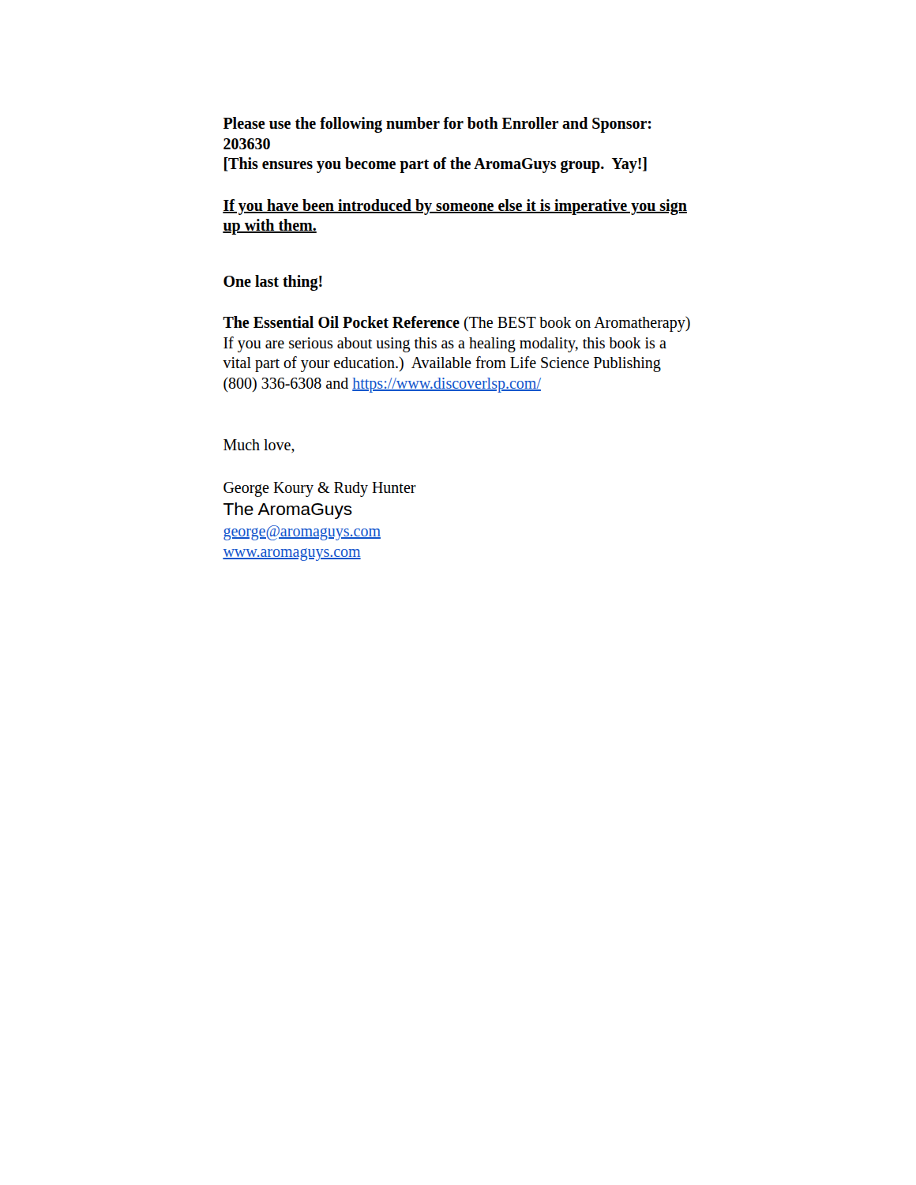Please use the following number for both Enroller and Sponsor: 203630
[This ensures you become part of the AromaGuys group. Yay!]
If you have been introduced by someone else it is imperative you sign up with them.
One last thing!
The Essential Oil Pocket Reference (The BEST book on Aromatherapy)
If you are serious about using this as a healing modality, this book is a vital part of your education.) Available from Life Science Publishing (800) 336-6308 and https://www.discoverlsp.com/
Much love,
George Koury & Rudy Hunter
The AromaGuys
george@aromaguys.com
www.aromaguys.com